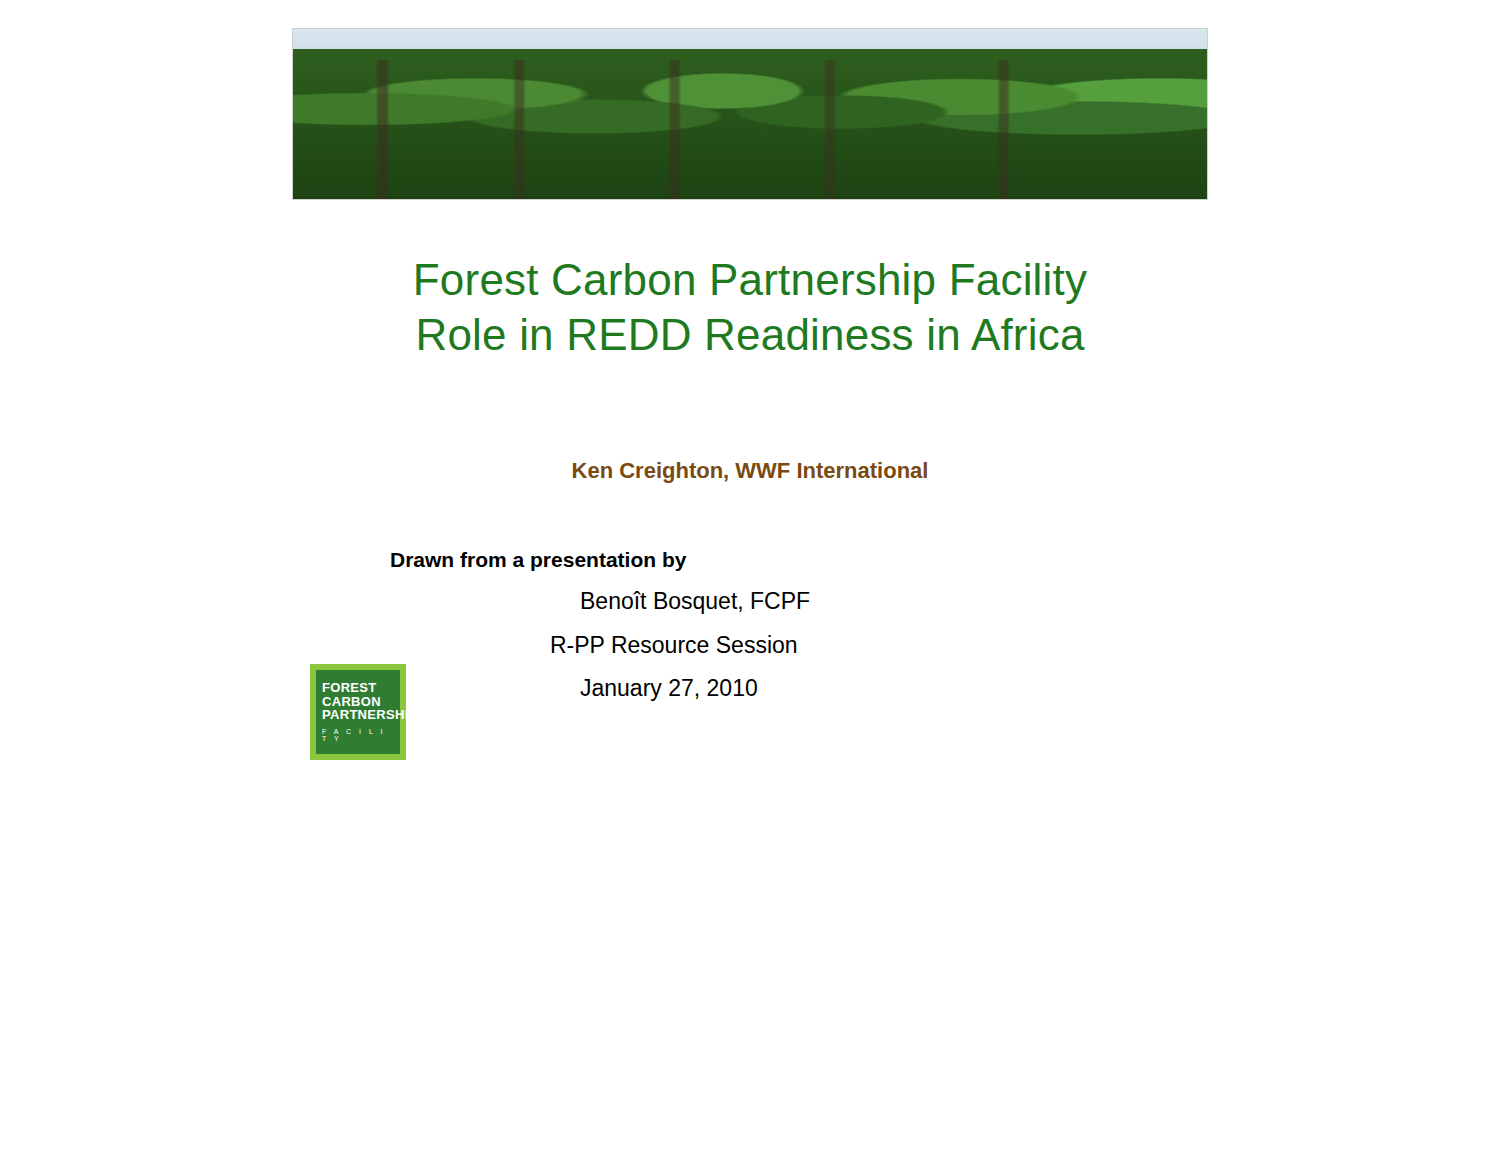Forest Carbon Partnership Facility
Role in REDD Readiness in Africa
Ken Creighton, WWF International
Drawn from a presentation by Benoît Bosquet, FCPF R-PP Resource Session January 27, 2010
FOREST
CARBON
PARTNERSHIP F A C I L I T Y